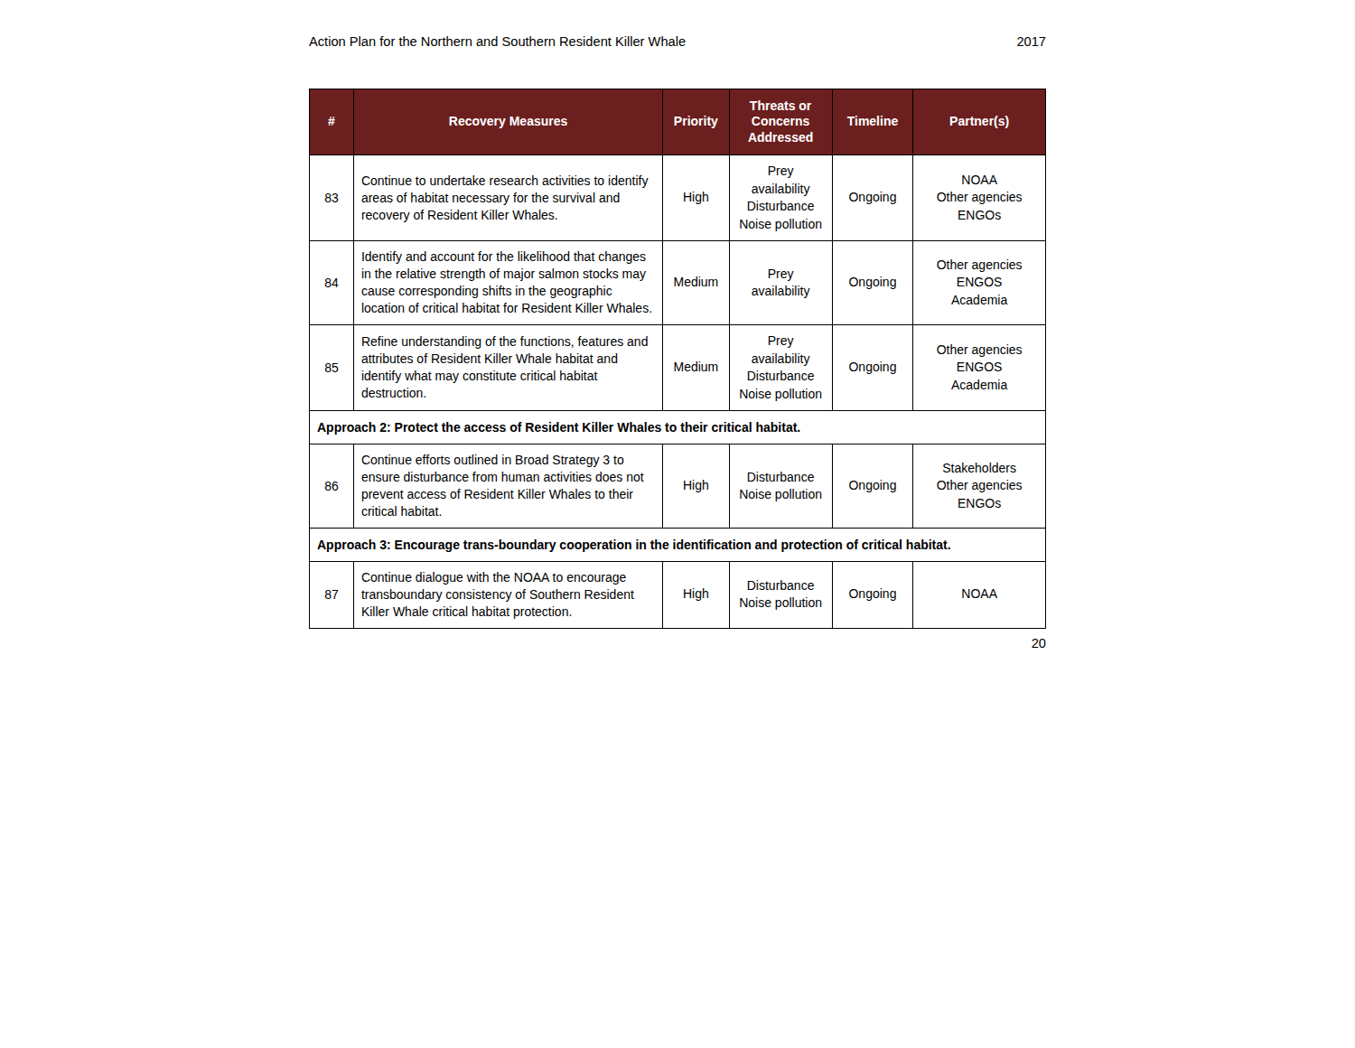Action Plan for the Northern and Southern Resident Killer Whale 2017
| # | Recovery Measures | Priority | Threats or Concerns Addressed | Timeline | Partner(s) |
| --- | --- | --- | --- | --- | --- |
| 83 | Continue to undertake research activities to identify areas of habitat necessary for the survival and recovery of Resident Killer Whales. | High | Prey availability Disturbance Noise pollution | Ongoing | NOAA Other agencies ENGOs |
| 84 | Identify and account for the likelihood that changes in the relative strength of major salmon stocks may cause corresponding shifts in the geographic location of critical habitat for Resident Killer Whales. | Medium | Prey availability | Ongoing | Other agencies ENGOS Academia |
| 85 | Refine understanding of the functions, features and attributes of Resident Killer Whale habitat and identify what may constitute critical habitat destruction. | Medium | Prey availability Disturbance Noise pollution | Ongoing | Other agencies ENGOS Academia |
| Approach 2: Protect the access of Resident Killer Whales to their critical habitat. |
| 86 | Continue efforts outlined in Broad Strategy 3 to ensure disturbance from human activities does not prevent access of Resident Killer Whales to their critical habitat. | High | Disturbance Noise pollution | Ongoing | Stakeholders Other agencies ENGOs |
| Approach 3: Encourage trans-boundary cooperation in the identification and protection of critical habitat. |
| 87 | Continue dialogue with the NOAA to encourage transboundary consistency of Southern Resident Killer Whale critical habitat protection. | High | Disturbance Noise pollution | Ongoing | NOAA |
20